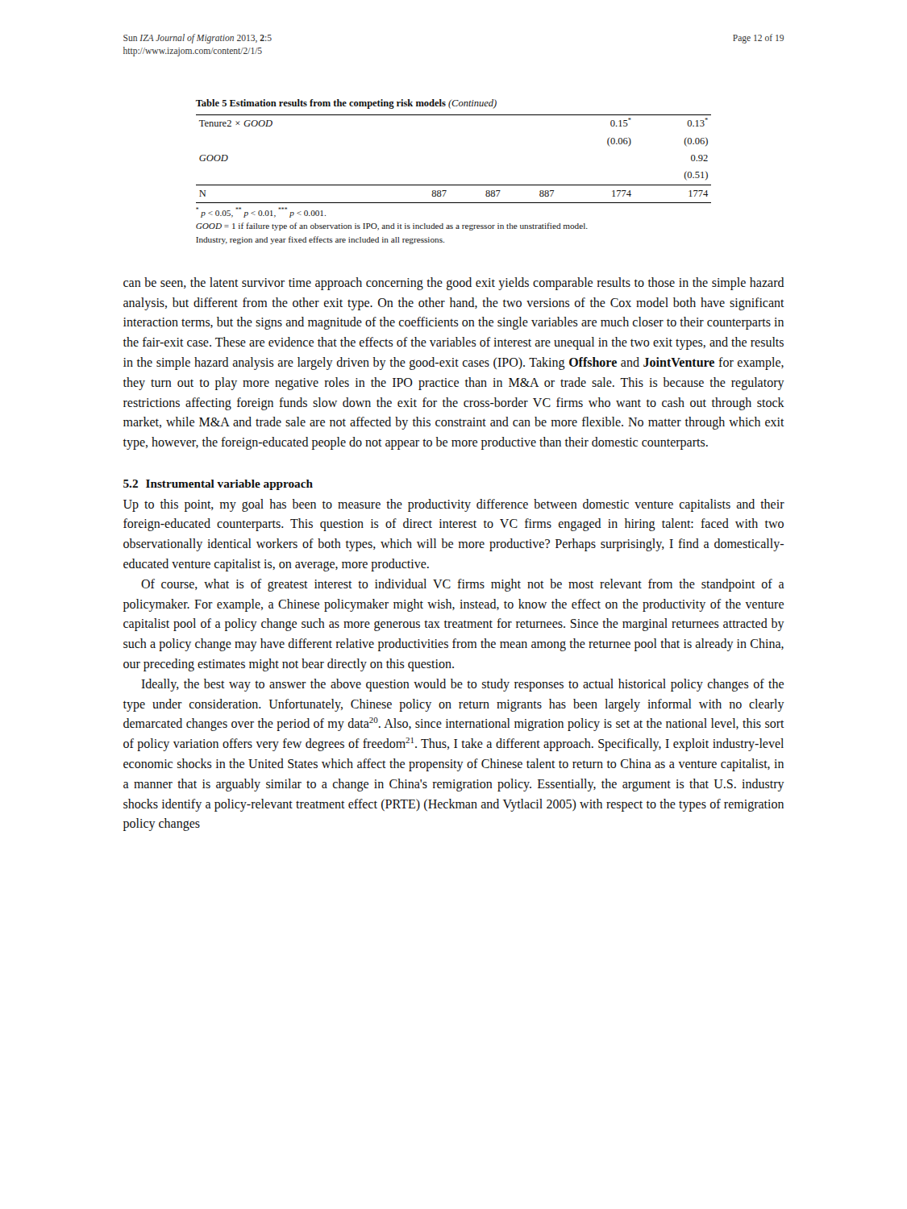Sun IZA Journal of Migration 2013, 2:5
http://www.izajom.com/content/2/1/5
Page 12 of 19
Table 5 Estimation results from the competing risk models (Continued)
| Tenure2 × GOOD | | | | 0.15 * | 0.13 * |
| | | | | (0.06) | (0.06) |
| GOOD | | | | | 0.92 |
| | | | | | (0.51) |
| N | 887 | 887 | 887 | 1774 | 1774 |
* p < 0.05, ** p < 0.01, *** p < 0.001.
GOOD = 1 if failure type of an observation is IPO, and it is included as a regressor in the unstratified model.
Industry, region and year fixed effects are included in all regressions.
can be seen, the latent survivor time approach concerning the good exit yields comparable results to those in the simple hazard analysis, but different from the other exit type. On the other hand, the two versions of the Cox model both have significant interaction terms, but the signs and magnitude of the coefficients on the single variables are much closer to their counterparts in the fair-exit case. These are evidence that the effects of the variables of interest are unequal in the two exit types, and the results in the simple hazard analysis are largely driven by the good-exit cases (IPO). Taking Offshore and JointVenture for example, they turn out to play more negative roles in the IPO practice than in M&A or trade sale. This is because the regulatory restrictions affecting foreign funds slow down the exit for the cross-border VC firms who want to cash out through stock market, while M&A and trade sale are not affected by this constraint and can be more flexible. No matter through which exit type, however, the foreign-educated people do not appear to be more productive than their domestic counterparts.
5.2 Instrumental variable approach
Up to this point, my goal has been to measure the productivity difference between domestic venture capitalists and their foreign-educated counterparts. This question is of direct interest to VC firms engaged in hiring talent: faced with two observationally identical workers of both types, which will be more productive? Perhaps surprisingly, I find a domestically-educated venture capitalist is, on average, more productive.
Of course, what is of greatest interest to individual VC firms might not be most relevant from the standpoint of a policymaker. For example, a Chinese policymaker might wish, instead, to know the effect on the productivity of the venture capitalist pool of a policy change such as more generous tax treatment for returnees. Since the marginal returnees attracted by such a policy change may have different relative productivities from the mean among the returnee pool that is already in China, our preceding estimates might not bear directly on this question.
Ideally, the best way to answer the above question would be to study responses to actual historical policy changes of the type under consideration. Unfortunately, Chinese policy on return migrants has been largely informal with no clearly demarcated changes over the period of my data20. Also, since international migration policy is set at the national level, this sort of policy variation offers very few degrees of freedom21. Thus, I take a different approach. Specifically, I exploit industry-level economic shocks in the United States which affect the propensity of Chinese talent to return to China as a venture capitalist, in a manner that is arguably similar to a change in China's remigration policy. Essentially, the argument is that U.S. industry shocks identify a policy-relevant treatment effect (PRTE) (Heckman and Vytlacil 2005) with respect to the types of remigration policy changes